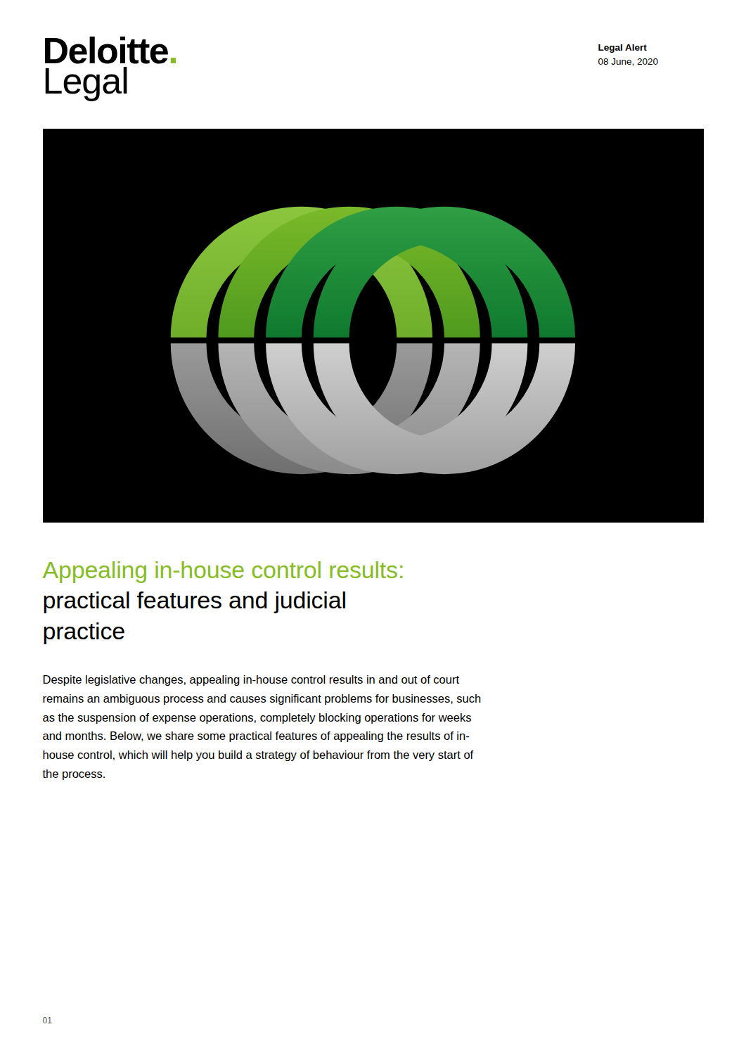Deloitte. Legal
Legal Alert
08 June, 2020
Appealing in-house control results: practical features and judicial practice
Despite legislative changes, appealing in-house control results in and out of court remains an ambiguous process and causes significant problems for businesses, such as the suspension of expense operations, completely blocking operations for weeks and months. Below, we share some practical features of appealing the results of in-house control, which will help you build a strategy of behaviour from the very start of the process.
01